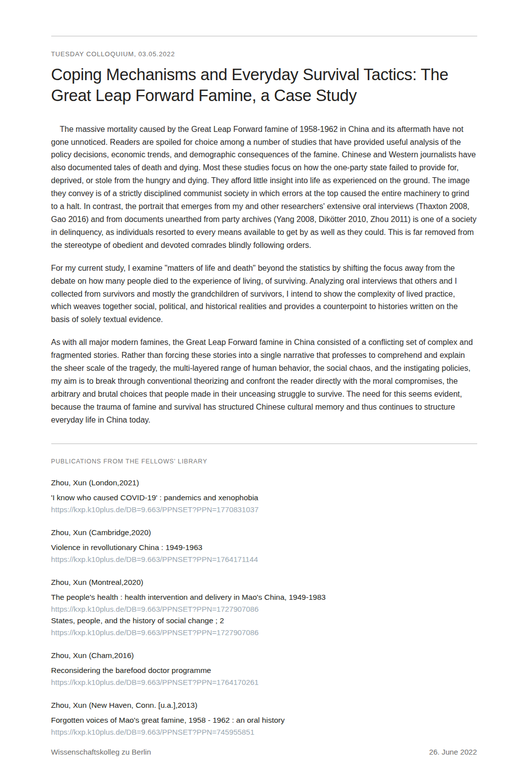Tuesday Colloquium, 03.05.2022
Coping Mechanisms and Everyday Survival Tactics: The Great Leap Forward Famine, a Case Study
The massive mortality caused by the Great Leap Forward famine of 1958-1962 in China and its aftermath have not gone unnoticed. Readers are spoiled for choice among a number of studies that have provided useful analysis of the policy decisions, economic trends, and demographic consequences of the famine. Chinese and Western journalists have also documented tales of death and dying. Most these studies focus on how the one-party state failed to provide for, deprived, or stole from the hungry and dying. They afford little insight into life as experienced on the ground. The image they convey is of a strictly disciplined communist society in which errors at the top caused the entire machinery to grind to a halt. In contrast, the portrait that emerges from my and other researchers' extensive oral interviews (Thaxton 2008, Gao 2016) and from documents unearthed from party archives (Yang 2008, Dikötter 2010, Zhou 2011) is one of a society in delinquency, as individuals resorted to every means available to get by as well as they could. This is far removed from the stereotype of obedient and devoted comrades blindly following orders.
For my current study, I examine "matters of life and death" beyond the statistics by shifting the focus away from the debate on how many people died to the experience of living, of surviving. Analyzing oral interviews that others and I collected from survivors and mostly the grandchildren of survivors, I intend to show the complexity of lived practice, which weaves together social, political, and historical realities and provides a counterpoint to histories written on the basis of solely textual evidence.
As with all major modern famines, the Great Leap Forward famine in China consisted of a conflicting set of complex and fragmented stories. Rather than forcing these stories into a single narrative that professes to comprehend and explain the sheer scale of the tragedy, the multi-layered range of human behavior, the social chaos, and the instigating policies, my aim is to break through conventional theorizing and confront the reader directly with the moral compromises, the arbitrary and brutal choices that people made in their unceasing struggle to survive. The need for this seems evident, because the trauma of famine and survival has structured Chinese cultural memory and thus continues to structure everyday life in China today.
Publications from the Fellows' Library
Zhou, Xun (London,2021)
'I know who caused COVID-19' : pandemics and xenophobia
https://kxp.k10plus.de/DB=9.663/PPNSET?PPN=1770831037
Zhou, Xun (Cambridge,2020)
Violence in revollutionary China : 1949-1963
https://kxp.k10plus.de/DB=9.663/PPNSET?PPN=1764171144
Zhou, Xun (Montreal,2020)
The people's health : health intervention and delivery in Mao's China, 1949-1983
https://kxp.k10plus.de/DB=9.663/PPNSET?PPN=1727907086
States, people, and the history of social change ; 2
https://kxp.k10plus.de/DB=9.663/PPNSET?PPN=1727907086
Zhou, Xun (Cham,2016)
Reconsidering the barefood doctor programme
https://kxp.k10plus.de/DB=9.663/PPNSET?PPN=1764170261
Zhou, Xun (New Haven, Conn. [u.a.],2013)
Forgotten voices of Mao's great famine, 1958 - 1962 : an oral history
https://kxp.k10plus.de/DB=9.663/PPNSET?PPN=745955851
Wissenschaftskolleg zu Berlin 26. June 2022